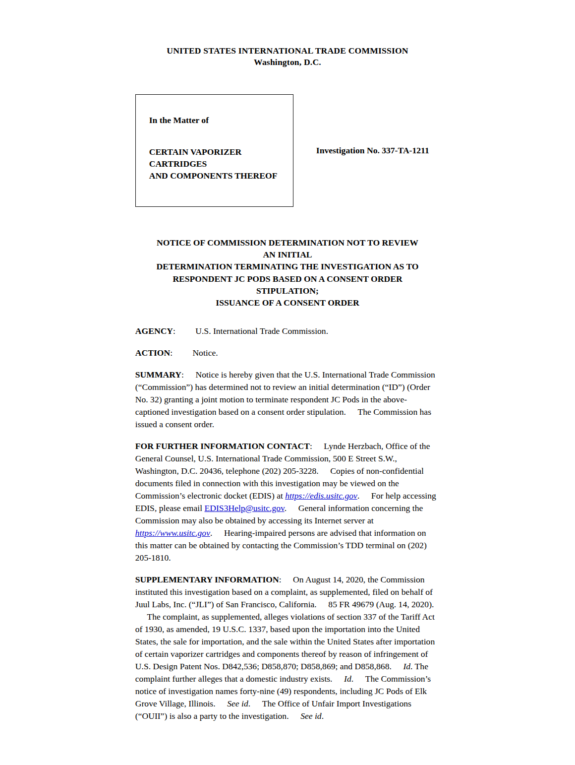UNITED STATES INTERNATIONAL TRADE COMMISSION Washington, D.C.
| In the Matter of CERTAIN VAPORIZER CARTRIDGES AND COMPONENTS THEREOF | Investigation No. 337-TA-1211 |
NOTICE OF COMMISSION DETERMINATION NOT TO REVIEW AN INITIAL
DETERMINATION TERMINATING THE INVESTIGATION AS TO
RESPONDENT JC PODS BASED ON A CONSENT ORDER STIPULATION;
ISSUANCE OF A CONSENT ORDER
AGENCY: U.S. International Trade Commission.
ACTION: Notice.
SUMMARY: Notice is hereby given that the U.S. International Trade Commission (“Commission”) has determined not to review an initial determination (“ID”) (Order No. 32) granting a joint motion to terminate respondent JC Pods in the above-captioned investigation based on a consent order stipulation. The Commission has issued a consent order.
FOR FURTHER INFORMATION CONTACT: Lynde Herzbach, Office of the General Counsel, U.S. International Trade Commission, 500 E Street S.W., Washington, D.C. 20436, telephone (202) 205-3228. Copies of non-confidential documents filed in connection with this investigation may be viewed on the Commission’s electronic docket (EDIS) at https://edis.usitc.gov. For help accessing EDIS, please email EDIS3Help@usitc.gov. General information concerning the Commission may also be obtained by accessing its Internet server at https://www.usitc.gov. Hearing-impaired persons are advised that information on this matter can be obtained by contacting the Commission’s TDD terminal on (202) 205-1810.
SUPPLEMENTARY INFORMATION: On August 14, 2020, the Commission instituted this investigation based on a complaint, as supplemented, filed on behalf of Juul Labs, Inc. (“JLI”) of San Francisco, California. 85 FR 49679 (Aug. 14, 2020). The complaint, as supplemented, alleges violations of section 337 of the Tariff Act of 1930, as amended, 19 U.S.C. 1337, based upon the importation into the United States, the sale for importation, and the sale within the United States after importation of certain vaporizer cartridges and components thereof by reason of infringement of U.S. Design Patent Nos. D842,536; D858,870; D858,869; and D858,868. Id. The complaint further alleges that a domestic industry exists. Id. The Commission’s notice of investigation names forty-nine (49) respondents, including JC Pods of Elk Grove Village, Illinois. See id. The Office of Unfair Import Investigations (“OUII”) is also a party to the investigation. See id.